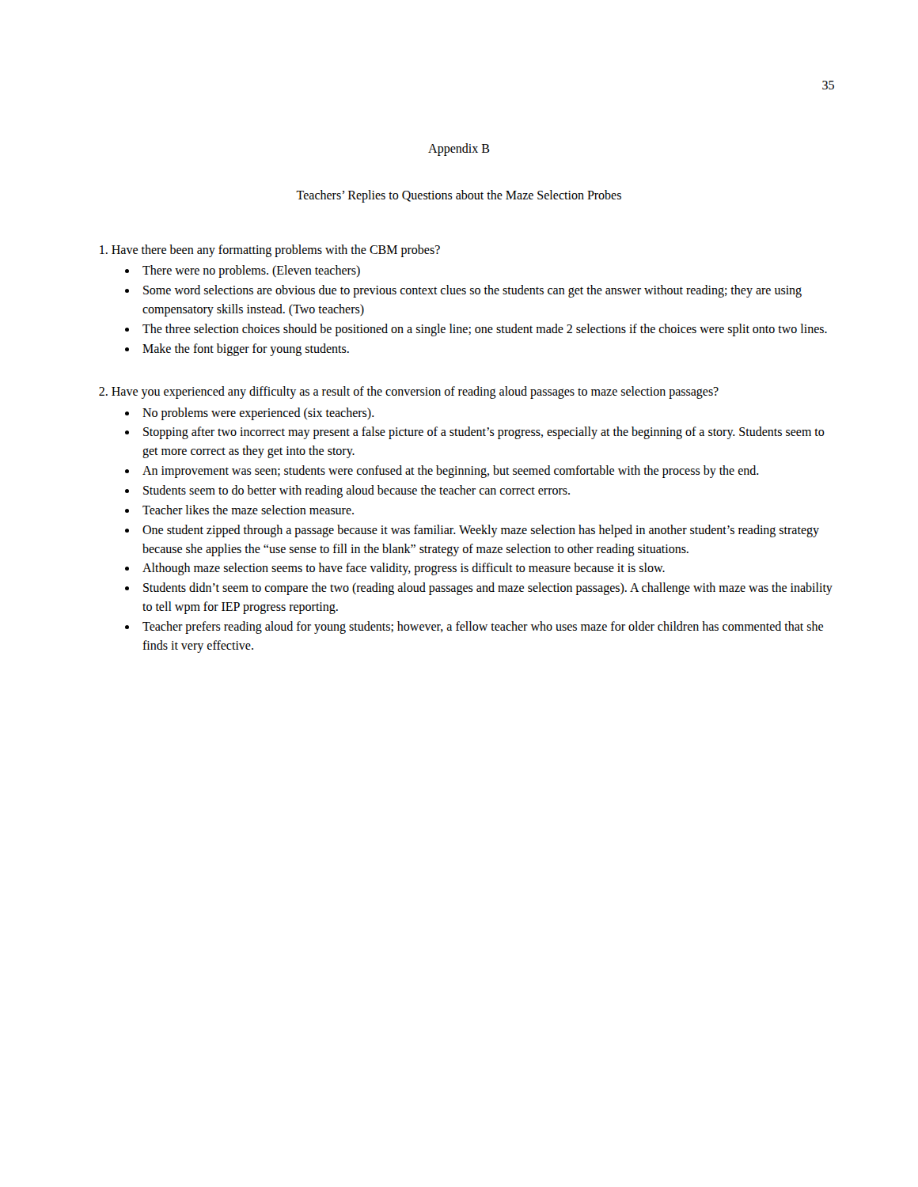35
Appendix B
Teachers’ Replies to Questions about the Maze Selection Probes
Have there been any formatting problems with the CBM probes?
There were no problems. (Eleven teachers)
Some word selections are obvious due to previous context clues so the students can get the answer without reading; they are using compensatory skills instead. (Two teachers)
The three selection choices should be positioned on a single line; one student made 2 selections if the choices were split onto two lines.
Make the font bigger for young students.
Have you experienced any difficulty as a result of the conversion of reading aloud passages to maze selection passages?
No problems were experienced (six teachers).
Stopping after two incorrect may present a false picture of a student’s progress, especially at the beginning of a story. Students seem to get more correct as they get into the story.
An improvement was seen; students were confused at the beginning, but seemed comfortable with the process by the end.
Students seem to do better with reading aloud because the teacher can correct errors.
Teacher likes the maze selection measure.
One student zipped through a passage because it was familiar. Weekly maze selection has helped in another student’s reading strategy because she applies the “use sense to fill in the blank” strategy of maze selection to other reading situations.
Although maze selection seems to have face validity, progress is difficult to measure because it is slow.
Students didn’t seem to compare the two (reading aloud passages and maze selection passages). A challenge with maze was the inability to tell wpm for IEP progress reporting.
Teacher prefers reading aloud for young students; however, a fellow teacher who uses maze for older children has commented that she finds it very effective.